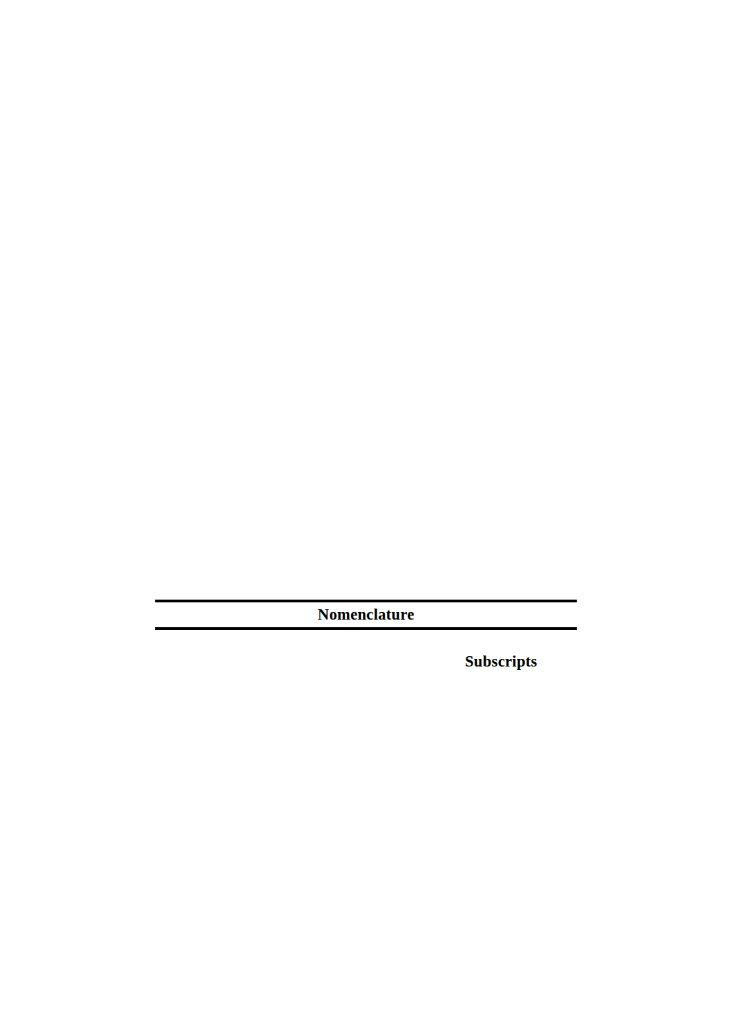Nomenclature
Subscripts